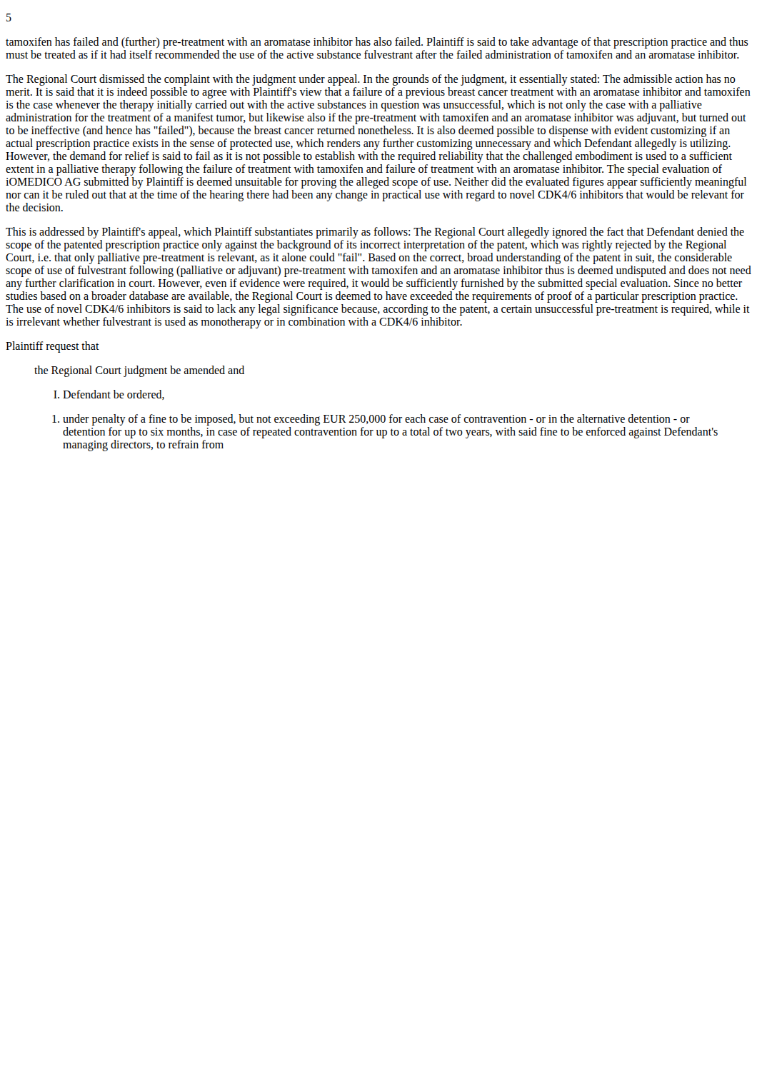5
tamoxifen has failed and (further) pre-treatment with an aromatase inhibitor has also failed. Plaintiff is said to take advantage of that prescription practice and thus must be treated as if it had itself recommended the use of the active substance fulvestrant after the failed administration of tamoxifen and an aromatase inhibitor.
The Regional Court dismissed the complaint with the judgment under appeal. In the grounds of the judgment, it essentially stated: The admissible action has no merit. It is said that it is indeed possible to agree with Plaintiff's view that a failure of a previous breast cancer treatment with an aromatase inhibitor and tamoxifen is the case whenever the therapy initially carried out with the active substances in question was unsuccessful, which is not only the case with a palliative administration for the treatment of a manifest tumor, but likewise also if the pre-treatment with tamoxifen and an aromatase inhibitor was adjuvant, but turned out to be ineffective (and hence has "failed"), because the breast cancer returned nonetheless. It is also deemed possible to dispense with evident customizing if an actual prescription practice exists in the sense of protected use, which renders any further customizing unnecessary and which Defendant allegedly is utilizing. However, the demand for relief is said to fail as it is not possible to establish with the required reliability that the challenged embodiment is used to a sufficient extent in a palliative therapy following the failure of treatment with tamoxifen and failure of treatment with an aromatase inhibitor. The special evaluation of iOMEDICO AG submitted by Plaintiff is deemed unsuitable for proving the alleged scope of use. Neither did the evaluated figures appear sufficiently meaningful nor can it be ruled out that at the time of the hearing there had been any change in practical use with regard to novel CDK4/6 inhibitors that would be relevant for the decision.
This is addressed by Plaintiff's appeal, which Plaintiff substantiates primarily as follows: The Regional Court allegedly ignored the fact that Defendant denied the scope of the patented prescription practice only against the background of its incorrect interpretation of the patent, which was rightly rejected by the Regional Court, i.e. that only palliative pre-treatment is relevant, as it alone could "fail". Based on the correct, broad understanding of the patent in suit, the considerable scope of use of fulvestrant following (palliative or adjuvant) pre-treatment with tamoxifen and an aromatase inhibitor thus is deemed undisputed and does not need any further clarification in court. However, even if evidence were required, it would be sufficiently furnished by the submitted special evaluation. Since no better studies based on a broader database are available, the Regional Court is deemed to have exceeded the requirements of proof of a particular prescription practice. The use of novel CDK4/6 inhibitors is said to lack any legal significance because, according to the patent, a certain unsuccessful pre-treatment is required, while it is irrelevant whether fulvestrant is used as monotherapy or in combination with a CDK4/6 inhibitor.
Plaintiff request that
the Regional Court judgment be amended and
Defendant be ordered,
under penalty of a fine to be imposed, but not exceeding EUR 250,000 for each case of contravention - or in the alternative detention - or detention for up to six months, in case of repeated contravention for up to a total of two years, with said fine to be enforced against Defendant's managing directors, to refrain from